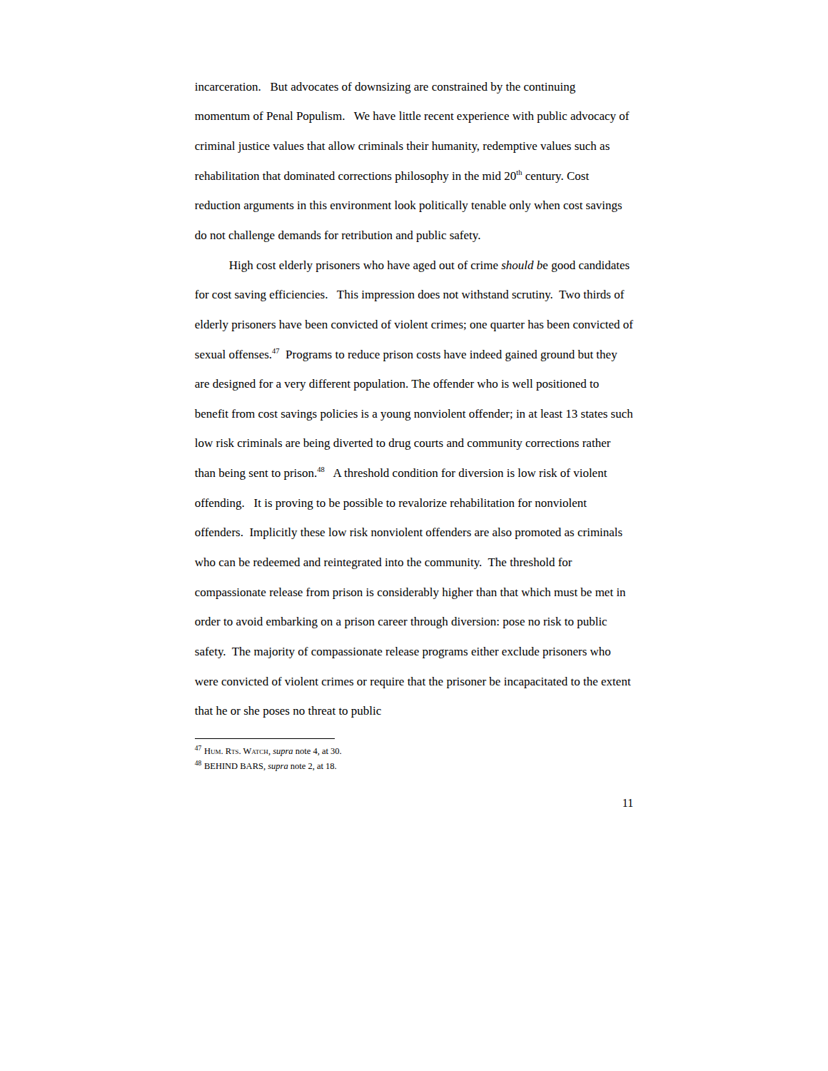incarceration. But advocates of downsizing are constrained by the continuing momentum of Penal Populism. We have little recent experience with public advocacy of criminal justice values that allow criminals their humanity, redemptive values such as rehabilitation that dominated corrections philosophy in the mid 20th century. Cost reduction arguments in this environment look politically tenable only when cost savings do not challenge demands for retribution and public safety.
High cost elderly prisoners who have aged out of crime should be good candidates for cost saving efficiencies. This impression does not withstand scrutiny. Two thirds of elderly prisoners have been convicted of violent crimes; one quarter has been convicted of sexual offenses.47 Programs to reduce prison costs have indeed gained ground but they are designed for a very different population. The offender who is well positioned to benefit from cost savings policies is a young nonviolent offender; in at least 13 states such low risk criminals are being diverted to drug courts and community corrections rather than being sent to prison.48 A threshold condition for diversion is low risk of violent offending. It is proving to be possible to revalorize rehabilitation for nonviolent offenders. Implicitly these low risk nonviolent offenders are also promoted as criminals who can be redeemed and reintegrated into the community. The threshold for compassionate release from prison is considerably higher than that which must be met in order to avoid embarking on a prison career through diversion: pose no risk to public safety. The majority of compassionate release programs either exclude prisoners who were convicted of violent crimes or require that the prisoner be incapacitated to the extent that he or she poses no threat to public
47 Hum. Rts. Watch, supra note 4, at 30.
48 BEHIND BARS, supra note 2, at 18.
11